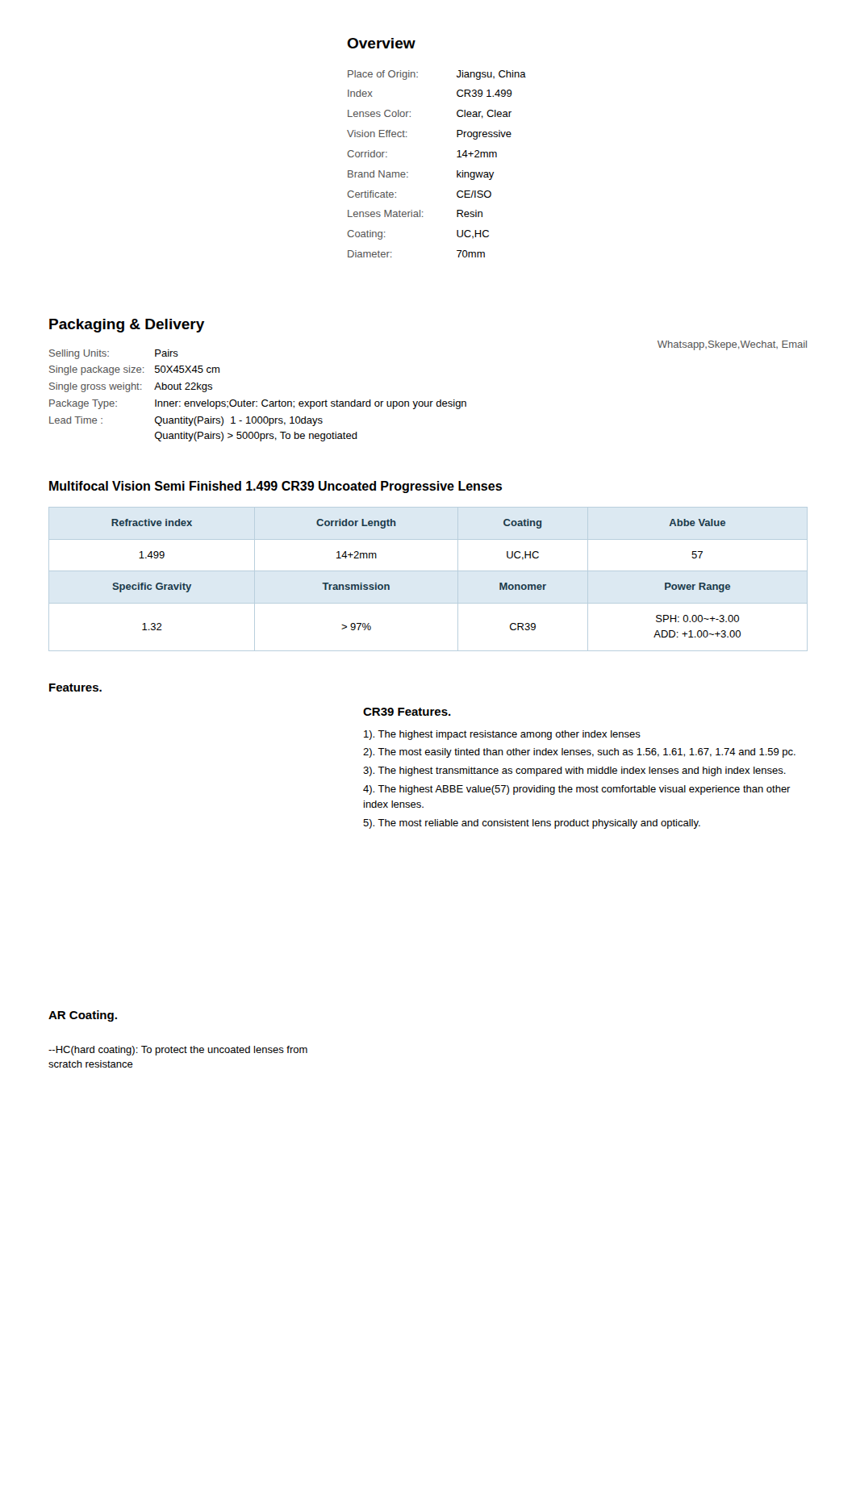Overview
| Place of Origin: | Jiangsu, China |
| Index | CR39 1.499 |
| Lenses Color: | Clear, Clear |
| Vision Effect: | Progressive |
| Corridor: | 14+2mm |
| Brand Name: | kingway |
| Certificate: | CE/ISO |
| Lenses Material: | Resin |
| Coating: | UC,HC |
| Diameter: | 70mm |
Packaging & Delivery
| Selling Units: | Pairs |
| Single package size: | 50X45X45 cm |
| Single gross weight: | About 22kgs |
| Package Type: | Inner: envelops;Outer: Carton; export standard or upon your design |
| Lead Time : | Quantity(Pairs) 1 - 1000prs, 10days Quantity(Pairs) > 5000prs, To be negotiated |
Whatsapp,Skepe,Wechat, Email
Multifocal Vision Semi Finished 1.499 CR39 Uncoated Progressive Lenses
| Refractive index | Corridor Length | Coating | Abbe Value |
| --- | --- | --- | --- |
| 1.499 | 14+2mm | UC,HC | 57 |
| Specific Gravity | Transmission | Monomer | Power Range |
| 1.32 | > 97% | CR39 | SPH: 0.00~+-3.00 ADD: +1.00~+3.00 |
Features.
CR39 Features.
1). The highest impact resistance among other index lenses
2). The most easily tinted than other index lenses, such as 1.56, 1.61, 1.67, 1.74 and 1.59 pc.
3). The highest transmittance as compared with middle index lenses and high index lenses.
4). The highest ABBE value(57) providing the most comfortable visual experience than other index lenses.
5). The most reliable and consistent lens product physically and optically.
AR Coating.
--HC(hard coating): To protect the uncoated lenses from scratch resistance